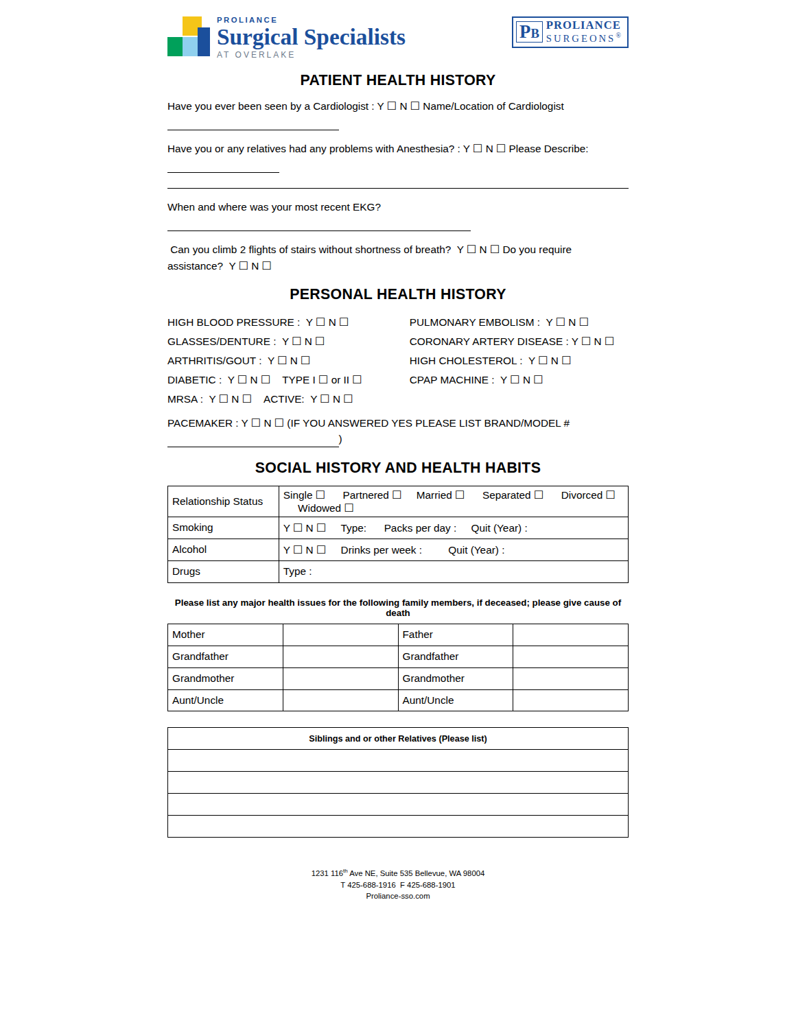PROLIANCE
Surgical Specialists
AT OVERLAKE
PB
PROLIANCE
SURGEONS®
PATIENT HEALTH HISTORY
Have you ever been seen by a Cardiologist : Y ☐ N ☐ Name/Location of Cardiologist
Have you or any relatives had any problems with Anesthesia? : Y ☐ N ☐ Please Describe:
When and where was your most recent EKG?
Can you climb 2 flights of stairs without shortness of breath? Y ☐ N ☐ Do you require assistance? Y ☐ N ☐
PERSONAL HEALTH HISTORY
HIGH BLOOD PRESSURE : Y ☐ N ☐
GLASSES/DENTURE : Y ☐ N ☐
ARTHRITIS/GOUT : Y ☐ N ☐
DIABETIC : Y ☐ N ☐ TYPE I ☐ or II ☐
MRSA : Y ☐ N ☐ ACTIVE: Y ☐ N ☐
PULMONARY EMBOLISM : Y ☐ N ☐
CORONARY ARTERY DISEASE : Y ☐ N ☐
HIGH CHOLESTEROL : Y ☐ N ☐
CPAP MACHINE : Y ☐ N ☐
PACEMAKER : Y ☐ N ☐ (IF YOU ANSWERED YES PLEASE LIST BRAND/MODEL # )
SOCIAL HISTORY AND HEALTH HABITS
| Relationship Status | Single ☐ Partnered ☐ Married ☐ Separated ☐ Divorced ☐ Widowed ☐ |
| Smoking | Y ☐ N ☐ Type: Packs per day : Quit (Year) : |
| Alcohol | Y ☐ N ☐ Drinks per week : Quit (Year) : |
| Drugs | Type : |
Please list any major health issues for the following family members, if deceased; please give cause of death
| Mother | | Father | |
| Grandfather | | Grandfather | |
| Grandmother | | Grandmother | |
| Aunt/Uncle | | Aunt/Uncle | |
| Siblings and or other Relatives (Please list) |
1231 116th Ave NE, Suite 535 Bellevue, WA 98004
T 425-688-1916 F 425-688-1901
Proliance-sso.com